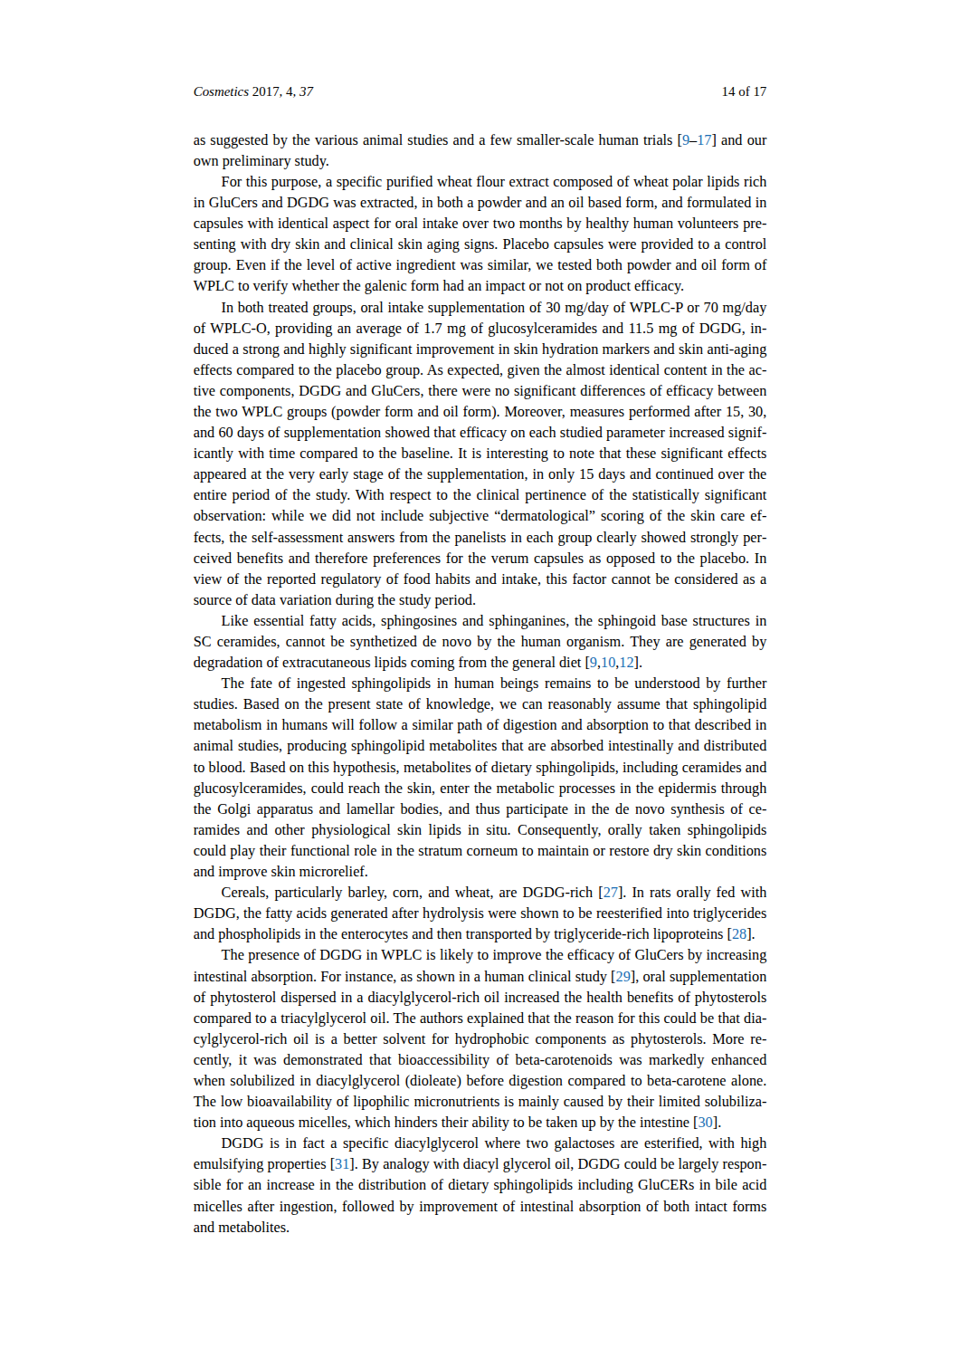Cosmetics 2017, 4, 37
14 of 17
as suggested by the various animal studies and a few smaller-scale human trials [9–17] and our own preliminary study.
For this purpose, a specific purified wheat flour extract composed of wheat polar lipids rich in GluCers and DGDG was extracted, in both a powder and an oil based form, and formulated in capsules with identical aspect for oral intake over two months by healthy human volunteers presenting with dry skin and clinical skin aging signs. Placebo capsules were provided to a control group. Even if the level of active ingredient was similar, we tested both powder and oil form of WPLC to verify whether the galenic form had an impact or not on product efficacy.
In both treated groups, oral intake supplementation of 30 mg/day of WPLC-P or 70 mg/day of WPLC-O, providing an average of 1.7 mg of glucosylceramides and 11.5 mg of DGDG, induced a strong and highly significant improvement in skin hydration markers and skin anti-aging effects compared to the placebo group. As expected, given the almost identical content in the active components, DGDG and GluCers, there were no significant differences of efficacy between the two WPLC groups (powder form and oil form). Moreover, measures performed after 15, 30, and 60 days of supplementation showed that efficacy on each studied parameter increased significantly with time compared to the baseline. It is interesting to note that these significant effects appeared at the very early stage of the supplementation, in only 15 days and continued over the entire period of the study. With respect to the clinical pertinence of the statistically significant observation: while we did not include subjective “dermatological” scoring of the skin care effects, the self-assessment answers from the panelists in each group clearly showed strongly perceived benefits and therefore preferences for the verum capsules as opposed to the placebo. In view of the reported regulatory of food habits and intake, this factor cannot be considered as a source of data variation during the study period.
Like essential fatty acids, sphingosines and sphinganines, the sphingoid base structures in SC ceramides, cannot be synthetized de novo by the human organism. They are generated by degradation of extracutaneous lipids coming from the general diet [9,10,12].
The fate of ingested sphingolipids in human beings remains to be understood by further studies. Based on the present state of knowledge, we can reasonably assume that sphingolipid metabolism in humans will follow a similar path of digestion and absorption to that described in animal studies, producing sphingolipid metabolites that are absorbed intestinally and distributed to blood. Based on this hypothesis, metabolites of dietary sphingolipids, including ceramides and glucosylceramides, could reach the skin, enter the metabolic processes in the epidermis through the Golgi apparatus and lamellar bodies, and thus participate in the de novo synthesis of ceramides and other physiological skin lipids in situ. Consequently, orally taken sphingolipids could play their functional role in the stratum corneum to maintain or restore dry skin conditions and improve skin microrelief.
Cereals, particularly barley, corn, and wheat, are DGDG-rich [27]. In rats orally fed with DGDG, the fatty acids generated after hydrolysis were shown to be reesterified into triglycerides and phospholipids in the enterocytes and then transported by triglyceride-rich lipoproteins [28].
The presence of DGDG in WPLC is likely to improve the efficacy of GluCers by increasing intestinal absorption. For instance, as shown in a human clinical study [29], oral supplementation of phytosterol dispersed in a diacylglycerol-rich oil increased the health benefits of phytosterols compared to a triacylglycerol oil. The authors explained that the reason for this could be that diacylglycerol-rich oil is a better solvent for hydrophobic components as phytosterols. More recently, it was demonstrated that bioaccessibility of beta-carotenoids was markedly enhanced when solubilized in diacylglycerol (dioleate) before digestion compared to beta-carotene alone. The low bioavailability of lipophilic micronutrients is mainly caused by their limited solubilization into aqueous micelles, which hinders their ability to be taken up by the intestine [30].
DGDG is in fact a specific diacylglycerol where two galactoses are esterified, with high emulsifying properties [31]. By analogy with diacyl glycerol oil, DGDG could be largely responsible for an increase in the distribution of dietary sphingolipids including GluCERs in bile acid micelles after ingestion, followed by improvement of intestinal absorption of both intact forms and metabolites.